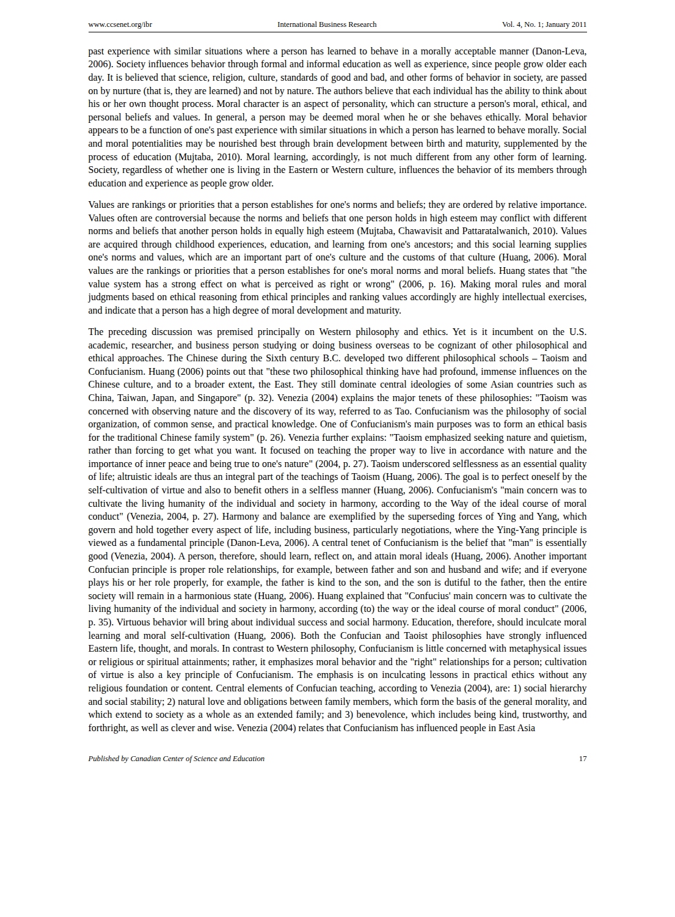www.ccsenet.org/ibr International Business Research Vol. 4, No. 1; January 2011
past experience with similar situations where a person has learned to behave in a morally acceptable manner (Danon-Leva, 2006). Society influences behavior through formal and informal education as well as experience, since people grow older each day. It is believed that science, religion, culture, standards of good and bad, and other forms of behavior in society, are passed on by nurture (that is, they are learned) and not by nature. The authors believe that each individual has the ability to think about his or her own thought process. Moral character is an aspect of personality, which can structure a person's moral, ethical, and personal beliefs and values. In general, a person may be deemed moral when he or she behaves ethically. Moral behavior appears to be a function of one's past experience with similar situations in which a person has learned to behave morally. Social and moral potentialities may be nourished best through brain development between birth and maturity, supplemented by the process of education (Mujtaba, 2010). Moral learning, accordingly, is not much different from any other form of learning. Society, regardless of whether one is living in the Eastern or Western culture, influences the behavior of its members through education and experience as people grow older.
Values are rankings or priorities that a person establishes for one's norms and beliefs; they are ordered by relative importance. Values often are controversial because the norms and beliefs that one person holds in high esteem may conflict with different norms and beliefs that another person holds in equally high esteem (Mujtaba, Chawavisit and Pattaratalwanich, 2010). Values are acquired through childhood experiences, education, and learning from one's ancestors; and this social learning supplies one's norms and values, which are an important part of one's culture and the customs of that culture (Huang, 2006). Moral values are the rankings or priorities that a person establishes for one's moral norms and moral beliefs. Huang states that "the value system has a strong effect on what is perceived as right or wrong" (2006, p. 16). Making moral rules and moral judgments based on ethical reasoning from ethical principles and ranking values accordingly are highly intellectual exercises, and indicate that a person has a high degree of moral development and maturity.
The preceding discussion was premised principally on Western philosophy and ethics. Yet is it incumbent on the U.S. academic, researcher, and business person studying or doing business overseas to be cognizant of other philosophical and ethical approaches. The Chinese during the Sixth century B.C. developed two different philosophical schools – Taoism and Confucianism. Huang (2006) points out that "these two philosophical thinking have had profound, immense influences on the Chinese culture, and to a broader extent, the East. They still dominate central ideologies of some Asian countries such as China, Taiwan, Japan, and Singapore" (p. 32). Venezia (2004) explains the major tenets of these philosophies: "Taoism was concerned with observing nature and the discovery of its way, referred to as Tao. Confucianism was the philosophy of social organization, of common sense, and practical knowledge. One of Confucianism's main purposes was to form an ethical basis for the traditional Chinese family system" (p. 26). Venezia further explains: "Taoism emphasized seeking nature and quietism, rather than forcing to get what you want. It focused on teaching the proper way to live in accordance with nature and the importance of inner peace and being true to one's nature" (2004, p. 27). Taoism underscored selflessness as an essential quality of life; altruistic ideals are thus an integral part of the teachings of Taoism (Huang, 2006). The goal is to perfect oneself by the self-cultivation of virtue and also to benefit others in a selfless manner (Huang, 2006). Confucianism's "main concern was to cultivate the living humanity of the individual and society in harmony, according to the Way of the ideal course of moral conduct" (Venezia, 2004, p. 27). Harmony and balance are exemplified by the superseding forces of Ying and Yang, which govern and hold together every aspect of life, including business, particularly negotiations, where the Ying-Yang principle is viewed as a fundamental principle (Danon-Leva, 2006). A central tenet of Confucianism is the belief that "man" is essentially good (Venezia, 2004). A person, therefore, should learn, reflect on, and attain moral ideals (Huang, 2006). Another important Confucian principle is proper role relationships, for example, between father and son and husband and wife; and if everyone plays his or her role properly, for example, the father is kind to the son, and the son is dutiful to the father, then the entire society will remain in a harmonious state (Huang, 2006). Huang explained that "Confucius' main concern was to cultivate the living humanity of the individual and society in harmony, according (to) the way or the ideal course of moral conduct" (2006, p. 35). Virtuous behavior will bring about individual success and social harmony. Education, therefore, should inculcate moral learning and moral self-cultivation (Huang, 2006). Both the Confucian and Taoist philosophies have strongly influenced Eastern life, thought, and morals. In contrast to Western philosophy, Confucianism is little concerned with metaphysical issues or religious or spiritual attainments; rather, it emphasizes moral behavior and the "right" relationships for a person; cultivation of virtue is also a key principle of Confucianism. The emphasis is on inculcating lessons in practical ethics without any religious foundation or content. Central elements of Confucian teaching, according to Venezia (2004), are: 1) social hierarchy and social stability; 2) natural love and obligations between family members, which form the basis of the general morality, and which extend to society as a whole as an extended family; and 3) benevolence, which includes being kind, trustworthy, and forthright, as well as clever and wise. Venezia (2004) relates that Confucianism has influenced people in East Asia
Published by Canadian Center of Science and Education 17